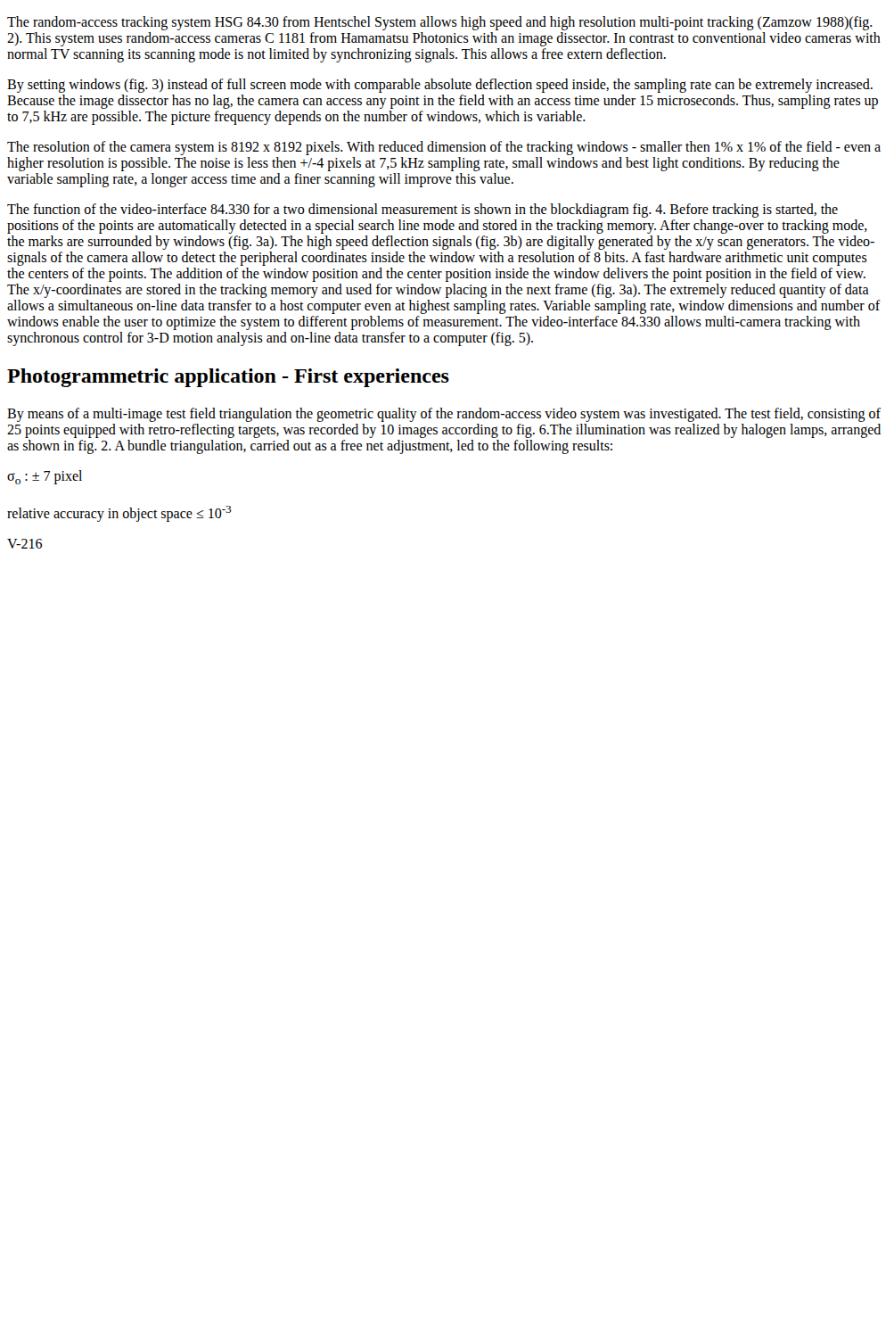The random-access tracking system HSG 84.30 from Hentschel System allows high speed and high resolution multi-point tracking (Zamzow 1988)(fig. 2). This system uses random-access cameras C 1181 from Hamamatsu Photonics with an image dissector. In contrast to conventional video cameras with normal TV scanning its scanning mode is not limited by synchronizing signals. This allows a free extern deflection.
By setting windows (fig. 3) instead of full screen mode with comparable absolute deflection speed inside, the sampling rate can be extremely increased. Because the image dissector has no lag, the camera can access any point in the field with an access time under 15 microseconds. Thus, sampling rates up to 7,5 kHz are possible. The picture frequency depends on the number of windows, which is variable.
The resolution of the camera system is 8192 x 8192 pixels. With reduced dimension of the tracking windows - smaller then 1% x 1% of the field - even a higher resolution is possible. The noise is less then +/-4 pixels at 7,5 kHz sampling rate, small windows and best light conditions. By reducing the variable sampling rate, a longer access time and a finer scanning will improve this value.
The function of the video-interface 84.330 for a two dimensional measurement is shown in the blockdiagram fig. 4. Before tracking is started, the positions of the points are automatically detected in a special search line mode and stored in the tracking memory. After change-over to tracking mode, the marks are surrounded by windows (fig. 3a). The high speed deflection signals (fig. 3b) are digitally generated by the x/y scan generators. The video-signals of the camera allow to detect the peripheral coordinates inside the window with a resolution of 8 bits. A fast hardware arithmetic unit computes the centers of the points. The addition of the window position and the center position inside the window delivers the point position in the field of view. The x/y-coordinates are stored in the tracking memory and used for window placing in the next frame (fig. 3a). The extremely reduced quantity of data allows a simultaneous on-line data transfer to a host computer even at highest sampling rates. Variable sampling rate, window dimensions and number of windows enable the user to optimize the system to different problems of measurement. The video-interface 84.330 allows multi-camera tracking with synchronous control for 3-D motion analysis and on-line data transfer to a computer (fig. 5).
Photogrammetric application - First experiences
By means of a multi-image test field triangulation the geometric quality of the random-access video system was investigated. The test field, consisting of 25 points equipped with retro-reflecting targets, was recorded by 10 images according to fig. 6.The illumination was realized by halogen lamps, arranged as shown in fig. 2. A bundle triangulation, carried out as a free net adjustment, led to the following results:
σo : ± 7 pixel
relative accuracy in object space ≤ 10-3
V-216